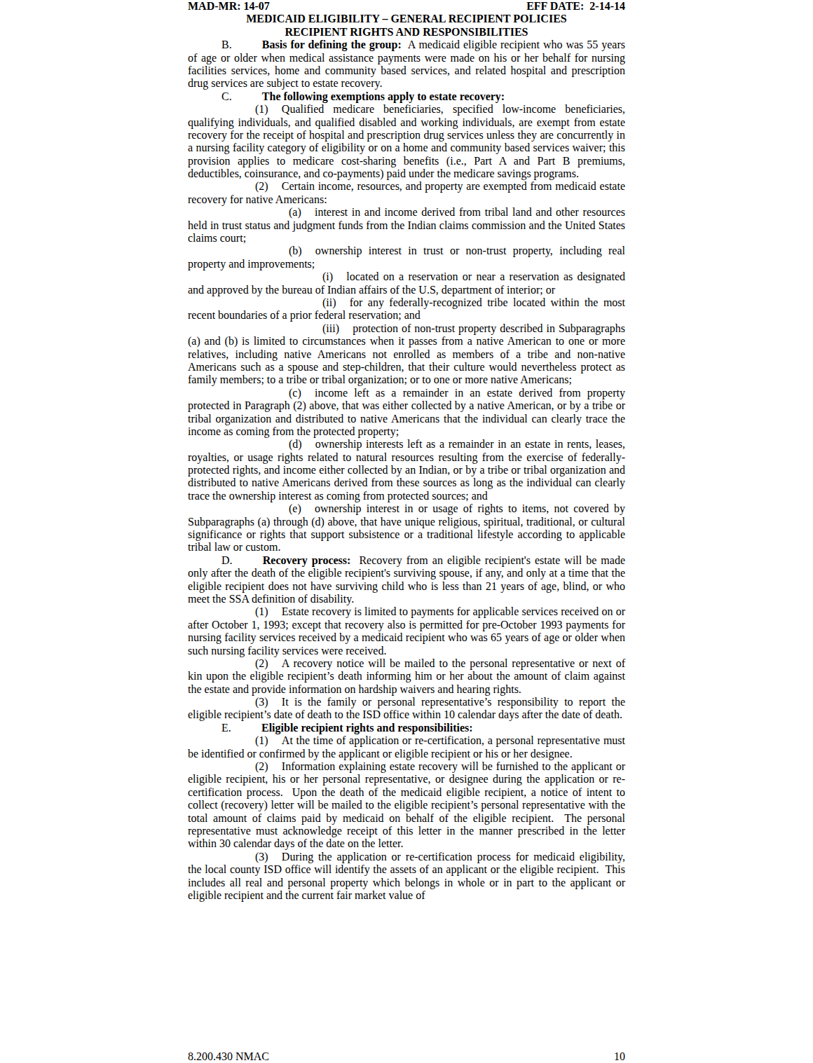MAD-MR: 14-07 EFF DATE: 2-14-14
MEDICAID ELIGIBILITY – GENERAL RECIPIENT POLICIES
RECIPIENT RIGHTS AND RESPONSIBILITIES
B. Basis for defining the group: A medicaid eligible recipient who was 55 years of age or older when medical assistance payments were made on his or her behalf for nursing facilities services, home and community based services, and related hospital and prescription drug services are subject to estate recovery.
C. The following exemptions apply to estate recovery:
(1) Qualified medicare beneficiaries, specified low-income beneficiaries, qualifying individuals, and qualified disabled and working individuals, are exempt from estate recovery for the receipt of hospital and prescription drug services unless they are concurrently in a nursing facility category of eligibility or on a home and community based services waiver; this provision applies to medicare cost-sharing benefits (i.e., Part A and Part B premiums, deductibles, coinsurance, and co-payments) paid under the medicare savings programs.
(2) Certain income, resources, and property are exempted from medicaid estate recovery for native Americans:
(a) interest in and income derived from tribal land and other resources held in trust status and judgment funds from the Indian claims commission and the United States claims court;
(b) ownership interest in trust or non-trust property, including real property and improvements;
(i) located on a reservation or near a reservation as designated and approved by the bureau of Indian affairs of the U.S, department of interior; or
(ii) for any federally-recognized tribe located within the most recent boundaries of a prior federal reservation; and
(iii) protection of non-trust property described in Subparagraphs (a) and (b) is limited to circumstances when it passes from a native American to one or more relatives, including native Americans not enrolled as members of a tribe and non-native Americans such as a spouse and step-children, that their culture would nevertheless protect as family members; to a tribe or tribal organization; or to one or more native Americans;
(c) income left as a remainder in an estate derived from property protected in Paragraph (2) above, that was either collected by a native American, or by a tribe or tribal organization and distributed to native Americans that the individual can clearly trace the income as coming from the protected property;
(d) ownership interests left as a remainder in an estate in rents, leases, royalties, or usage rights related to natural resources resulting from the exercise of federally-protected rights, and income either collected by an Indian, or by a tribe or tribal organization and distributed to native Americans derived from these sources as long as the individual can clearly trace the ownership interest as coming from protected sources; and
(e) ownership interest in or usage of rights to items, not covered by Subparagraphs (a) through (d) above, that have unique religious, spiritual, traditional, or cultural significance or rights that support subsistence or a traditional lifestyle according to applicable tribal law or custom.
D. Recovery process: Recovery from an eligible recipient's estate will be made only after the death of the eligible recipient's surviving spouse, if any, and only at a time that the eligible recipient does not have surviving child who is less than 21 years of age, blind, or who meet the SSA definition of disability.
(1) Estate recovery is limited to payments for applicable services received on or after October 1, 1993; except that recovery also is permitted for pre-October 1993 payments for nursing facility services received by a medicaid recipient who was 65 years of age or older when such nursing facility services were received.
(2) A recovery notice will be mailed to the personal representative or next of kin upon the eligible recipient’s death informing him or her about the amount of claim against the estate and provide information on hardship waivers and hearing rights.
(3) It is the family or personal representative’s responsibility to report the eligible recipient’s date of death to the ISD office within 10 calendar days after the date of death.
E. Eligible recipient rights and responsibilities:
(1) At the time of application or re-certification, a personal representative must be identified or confirmed by the applicant or eligible recipient or his or her designee.
(2) Information explaining estate recovery will be furnished to the applicant or eligible recipient, his or her personal representative, or designee during the application or re-certification process. Upon the death of the medicaid eligible recipient, a notice of intent to collect (recovery) letter will be mailed to the eligible recipient’s personal representative with the total amount of claims paid by medicaid on behalf of the eligible recipient. The personal representative must acknowledge receipt of this letter in the manner prescribed in the letter within 30 calendar days of the date on the letter.
(3) During the application or re-certification process for medicaid eligibility, the local county ISD office will identify the assets of an applicant or the eligible recipient. This includes all real and personal property which belongs in whole or in part to the applicant or eligible recipient and the current fair market value of
8.200.430 NMAC 10